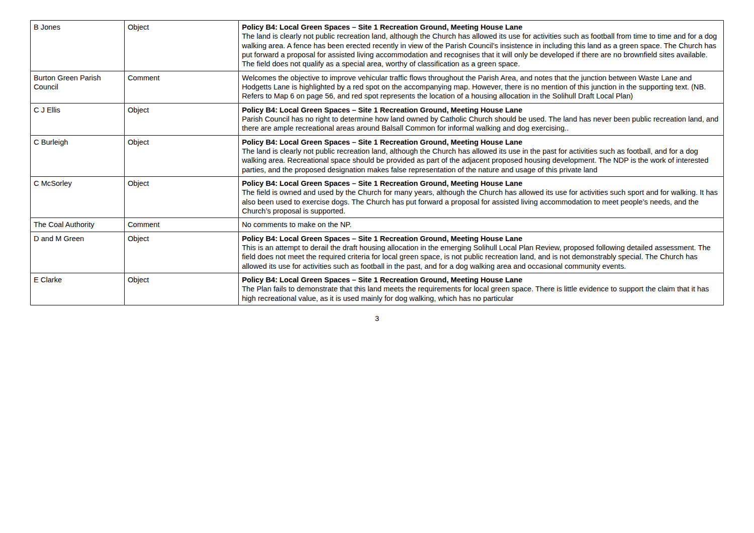| B Jones | Object | Policy B4: Local Green Spaces – Site 1 Recreation Ground, Meeting House Lane The land is clearly not public recreation land, although the Church has allowed its use for activities such as football from time to time and for a dog walking area. A fence has been erected recently in view of the Parish Council’s insistence in including this land as a green space. The Church has put forward a proposal for assisted living accommodation and recognises that it will only be developed if there are no brownfield sites available. The field does not qualify as a special area, worthy of classification as a green space. |
| Burton Green Parish Council | Comment | Welcomes the objective to improve vehicular traffic flows throughout the Parish Area, and notes that the junction between Waste Lane and Hodgetts Lane is highlighted by a red spot on the accompanying map. However, there is no mention of this junction in the supporting text. (NB. Refers to Map 6 on page 56, and red spot represents the location of a housing allocation in the Solihull Draft Local Plan) |
| C J Ellis | Object | Policy B4: Local Green Spaces – Site 1 Recreation Ground, Meeting House Lane Parish Council has no right to determine how land owned by Catholic Church should be used. The land has never been public recreation land, and there are ample recreational areas around Balsall Common for informal walking and dog exercising.. |
| C Burleigh | Object | Policy B4: Local Green Spaces – Site 1 Recreation Ground, Meeting House Lane The land is clearly not public recreation land, although the Church has allowed its use in the past for activities such as football, and for a dog walking area. Recreational space should be provided as part of the adjacent proposed housing development. The NDP is the work of interested parties, and the proposed designation makes false representation of the nature and usage of this private land |
| C McSorley | Object | Policy B4: Local Green Spaces – Site 1 Recreation Ground, Meeting House Lane The field is owned and used by the Church for many years, although the Church has allowed its use for activities such sport and for walking. It has also been used to exercise dogs. The Church has put forward a proposal for assisted living accommodation to meet people’s needs, and the Church’s proposal is supported. |
| The Coal Authority | Comment | No comments to make on the NP. |
| D and M Green | Object | Policy B4: Local Green Spaces – Site 1 Recreation Ground, Meeting House Lane This is an attempt to derail the draft housing allocation in the emerging Solihull Local Plan Review, proposed following detailed assessment. The field does not meet the required criteria for local green space, is not public recreation land, and is not demonstrably special. The Church has allowed its use for activities such as football in the past, and for a dog walking area and occasional community events. |
| E Clarke | Object | Policy B4: Local Green Spaces – Site 1 Recreation Ground, Meeting House Lane The Plan fails to demonstrate that this land meets the requirements for local green space. There is little evidence to support the claim that it has high recreational value, as it is used mainly for dog walking, which has no particular |
3